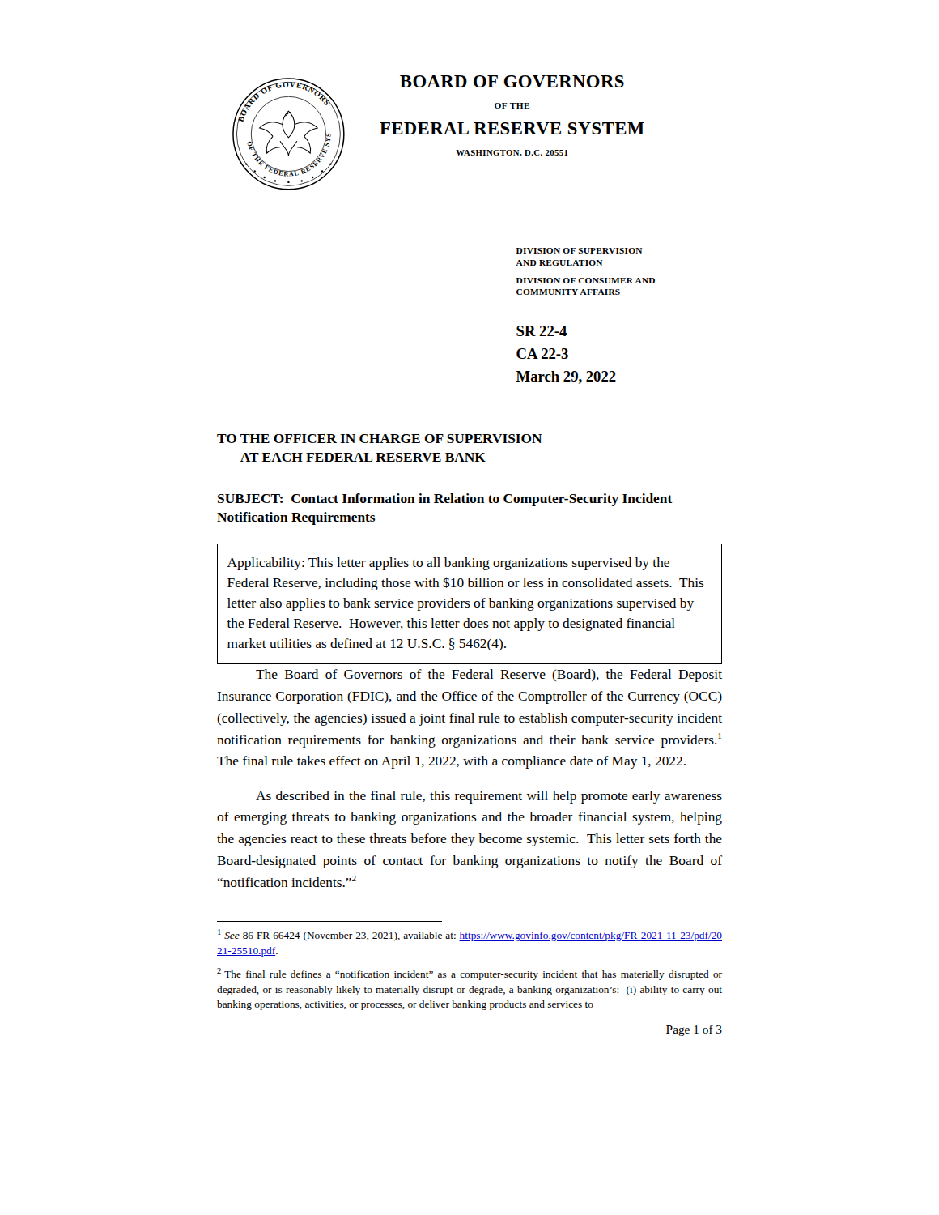BOARD OF GOVERNORS OF THE FEDERAL RESERVE SYSTEM
BOARD OF GOVERNORS
OF THE
FEDERAL RESERVE SYSTEM
WASHINGTON, D.C. 20551
DIVISION OF SUPERVISION
AND REGULATION
DIVISION OF CONSUMER AND
COMMUNITY AFFAIRS
SR 22-4
CA 22-3
March 29, 2022
TO THE OFFICER IN CHARGE OF SUPERVISION
AT EACH FEDERAL RESERVE BANK
SUBJECT: Contact Information in Relation to Computer-Security Incident Notification Requirements
Applicability: This letter applies to all banking organizations supervised by the Federal Reserve, including those with $10 billion or less in consolidated assets. This letter also applies to bank service providers of banking organizations supervised by the Federal Reserve. However, this letter does not apply to designated financial market utilities as defined at 12 U.S.C. § 5462(4).
The Board of Governors of the Federal Reserve (Board), the Federal Deposit Insurance Corporation (FDIC), and the Office of the Comptroller of the Currency (OCC) (collectively, the agencies) issued a joint final rule to establish computer-security incident notification requirements for banking organizations and their bank service providers.1 The final rule takes effect on April 1, 2022, with a compliance date of May 1, 2022.
As described in the final rule, this requirement will help promote early awareness of emerging threats to banking organizations and the broader financial system, helping the agencies react to these threats before they become systemic. This letter sets forth the Board-designated points of contact for banking organizations to notify the Board of “notification incidents.”2
1 See 86 FR 66424 (November 23, 2021), available at: https://www.govinfo.gov/content/pkg/FR-2021-11-23/pdf/2021-25510.pdf.
2 The final rule defines a “notification incident” as a computer-security incident that has materially disrupted or degraded, or is reasonably likely to materially disrupt or degrade, a banking organization’s: (i) ability to carry out banking operations, activities, or processes, or deliver banking products and services to
Page 1 of 3